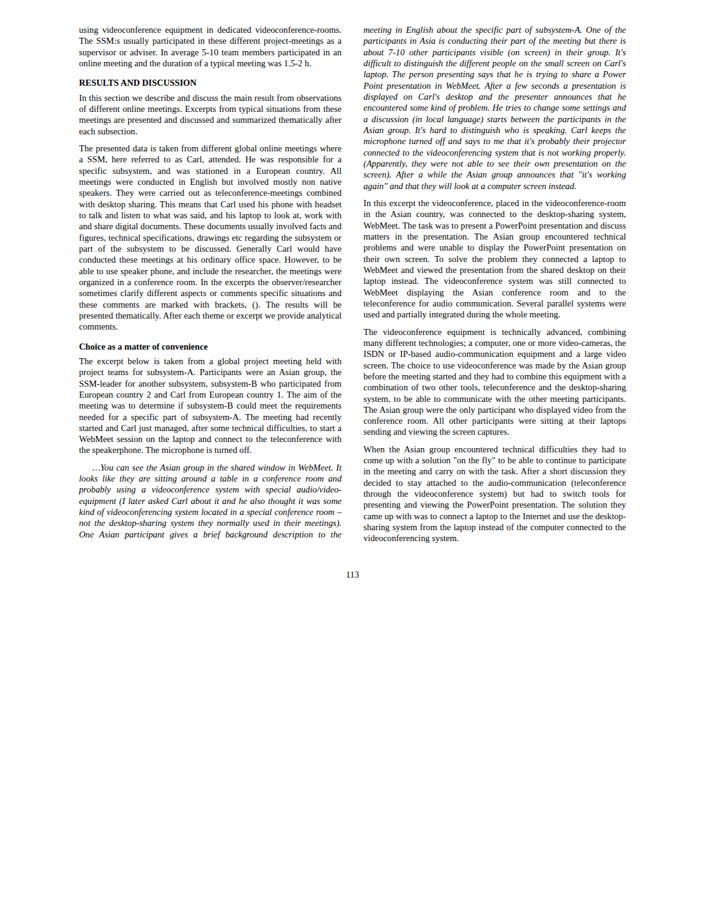using videoconference equipment in dedicated videoconference-rooms. The SSM:s usually participated in these different project-meetings as a supervisor or adviser. In average 5-10 team members participated in an online meeting and the duration of a typical meeting was 1.5-2 h.
RESULTS AND DISCUSSION
In this section we describe and discuss the main result from observations of different online meetings. Excerpts from typical situations from these meetings are presented and discussed and summarized thematically after each subsection.
The presented data is taken from different global online meetings where a SSM, here referred to as Carl, attended. He was responsible for a specific subsystem, and was stationed in a European country. All meetings were conducted in English but involved mostly non native speakers. They were carried out as teleconference-meetings combined with desktop sharing. This means that Carl used his phone with headset to talk and listen to what was said, and his laptop to look at, work with and share digital documents. These documents usually involved facts and figures, technical specifications, drawings etc regarding the subsystem or part of the subsystem to be discussed. Generally Carl would have conducted these meetings at his ordinary office space. However, to be able to use speaker phone, and include the researcher, the meetings were organized in a conference room. In the excerpts the observer/researcher sometimes clarify different aspects or comments specific situations and these comments are marked with brackets, (). The results will be presented thematically. After each theme or excerpt we provide analytical comments.
Choice as a matter of convenience
The excerpt below is taken from a global project meeting held with project teams for subsystem-A. Participants were an Asian group, the SSM-leader for another subsystem, subsystem-B who participated from European country 2 and Carl from European country 1. The aim of the meeting was to determine if subsystem-B could meet the requirements needed for a specific part of subsystem-A. The meeting had recently started and Carl just managed, after some technical difficulties, to start a WebMeet session on the laptop and connect to the teleconference with the speakerphone. The microphone is turned off.
…You can see the Asian group in the shared window in WebMeet. It looks like they are sitting around a table in a conference room and probably using a videoconference system with special audio/video-equipment (I later asked Carl about it and he also thought it was some kind of videoconferencing system located in a special conference room –not the desktop-sharing system they normally used in their meetings). One Asian participant gives a brief background description to the meeting in English about the specific part of subsystem-A. One of the participants in Asia is conducting their part of the meeting but there is about 7-10 other participants visible (on screen) in their group. It's difficult to distinguish the different people on the small screen on Carl's laptop. The person presenting says that he is trying to share a Power Point presentation in WebMeet. After a few seconds a presentation is displayed on Carl's desktop and the presenter announces that he encountered some kind of problem. He tries to change some settings and a discussion (in local language) starts between the participants in the Asian group. It's hard to distinguish who is speaking. Carl keeps the microphone turned off and says to me that it's probably their projector connected to the videoconferencing system that is not working properly. (Apparently, they were not able to see their own presentation on the screen). After a while the Asian group announces that "it's working again" and that they will look at a computer screen instead.
In this excerpt the videoconference, placed in the videoconference-room in the Asian country, was connected to the desktop-sharing system, WebMeet. The task was to present a PowerPoint presentation and discuss matters in the presentation. The Asian group encountered technical problems and were unable to display the PowerPoint presentation on their own screen. To solve the problem they connected a laptop to WebMeet and viewed the presentation from the shared desktop on their laptop instead. The videoconference system was still connected to WebMeet displaying the Asian conference room and to the teleconference for audio communication. Several parallel systems were used and partially integrated during the whole meeting.
The videoconference equipment is technically advanced, combining many different technologies; a computer, one or more video-cameras, the ISDN or IP-based audio-communication equipment and a large video screen. The choice to use videoconference was made by the Asian group before the meeting started and they had to combine this equipment with a combination of two other tools, teleconference and the desktop-sharing system, to be able to communicate with the other meeting participants. The Asian group were the only participant who displayed video from the conference room. All other participants were sitting at their laptops sending and viewing the screen captures.
When the Asian group encountered technical difficulties they had to come up with a solution "on the fly" to be able to continue to participate in the meeting and carry on with the task. After a short discussion they decided to stay attached to the audio-communication (teleconference through the videoconference system) but had to switch tools for presenting and viewing the PowerPoint presentation. The solution they came up with was to connect a laptop to the Internet and use the desktop-sharing system from the laptop instead of the computer connected to the videoconferencing system.
113